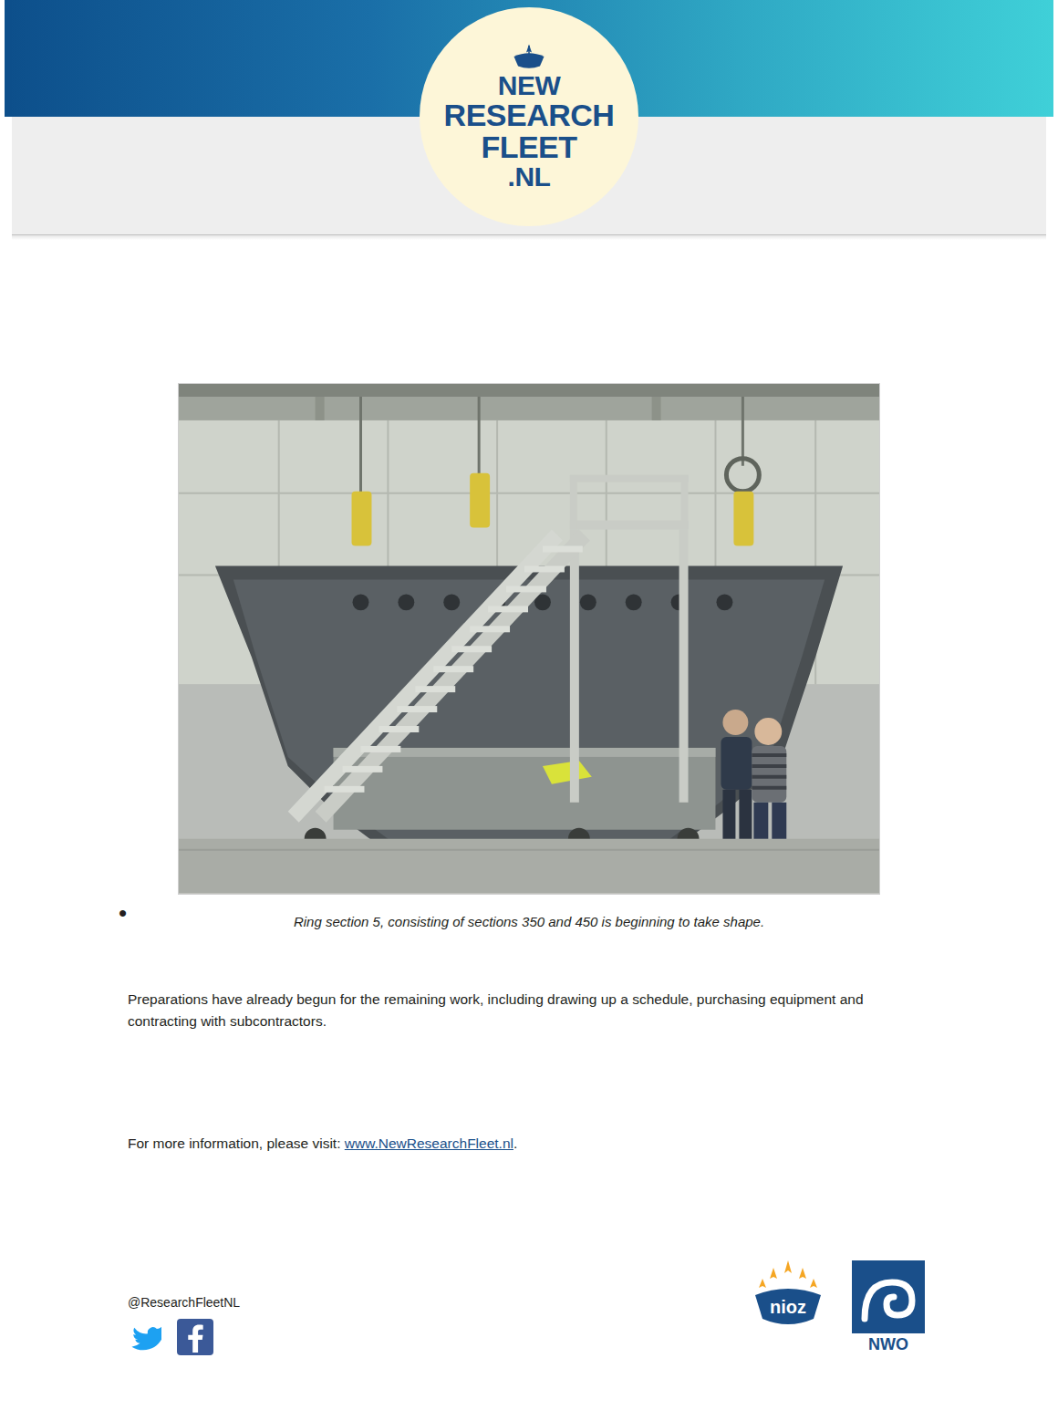NEW RESEARCH FLEET .NL
•
Ring section 5, consisting of sections 350 and 450 is beginning to take shape.
Preparations have already begun for the remaining work, including drawing up a schedule, purchasing equipment and contracting with subcontractors.
For more information, please visit: www.NewResearchFleet.nl.
@ResearchFleetNL
nioz NWO